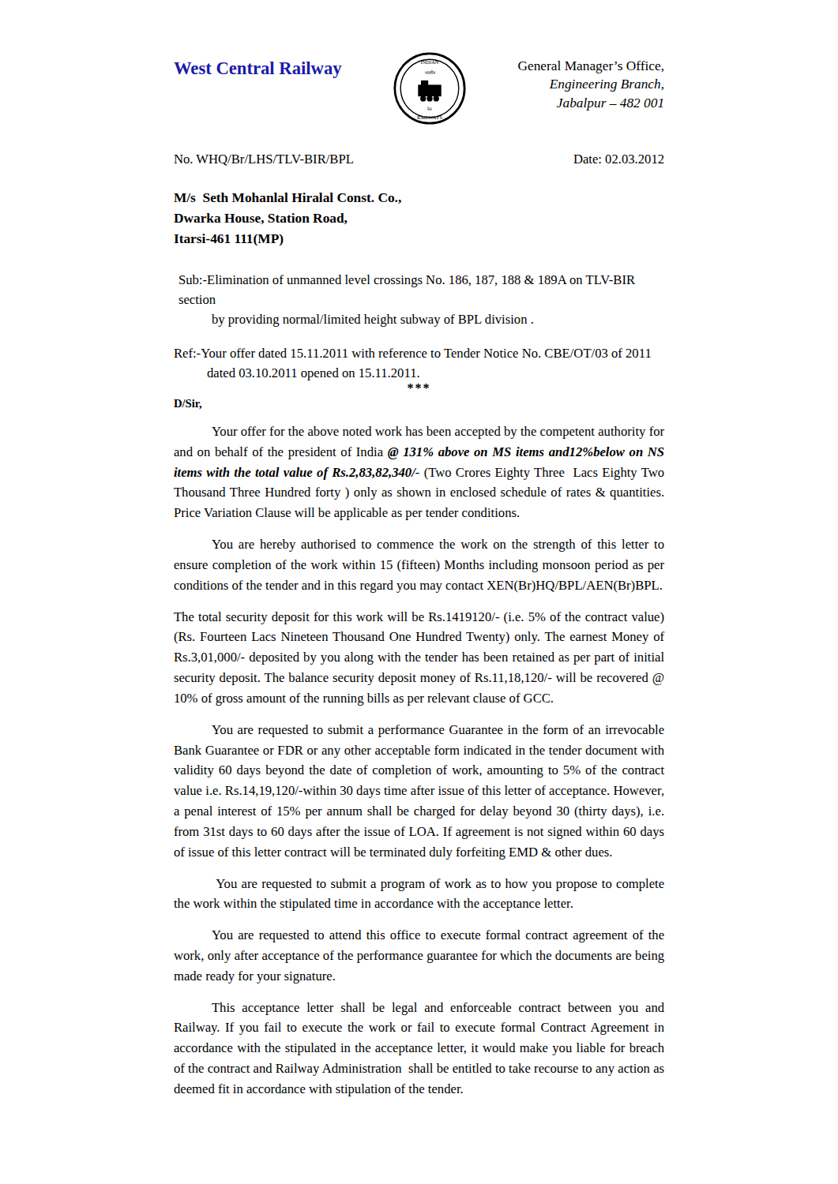West Central Railway
General Manager’s Office,
Engineering Branch,
Jabalpur – 482 001
No. WHQ/Br/LHS/TLV-BIR/BPL
Date: 02.03.2012
M/s Seth Mohanlal Hiralal Const. Co.,
Dwarka House, Station Road,
Itarsi-461 111(MP)
Sub:-Elimination of unmanned level crossings No. 186, 187, 188 & 189A on TLV-BIR section by providing normal/limited height subway of BPL division .
Ref:-Your offer dated 15.11.2011 with reference to Tender Notice No. CBE/OT/03 of 2011 dated 03.10.2011 opened on 15.11.2011.
***
D/Sir,
Your offer for the above noted work has been accepted by the competent authority for and on behalf of the president of India @ 131% above on MS items and12%below on NS items with the total value of Rs.2,83,82,340/- (Two Crores Eighty Three Lacs Eighty Two Thousand Three Hundred forty ) only as shown in enclosed schedule of rates & quantities. Price Variation Clause will be applicable as per tender conditions.
You are hereby authorised to commence the work on the strength of this letter to ensure completion of the work within 15 (fifteen) Months including monsoon period as per conditions of the tender and in this regard you may contact XEN(Br)HQ/BPL/AEN(Br)BPL.
The total security deposit for this work will be Rs.1419120/- (i.e. 5% of the contract value) (Rs. Fourteen Lacs Nineteen Thousand One Hundred Twenty) only. The earnest Money of Rs.3,01,000/- deposited by you along with the tender has been retained as per part of initial security deposit. The balance security deposit money of Rs.11,18,120/- will be recovered @ 10% of gross amount of the running bills as per relevant clause of GCC.
You are requested to submit a performance Guarantee in the form of an irrevocable Bank Guarantee or FDR or any other acceptable form indicated in the tender document with validity 60 days beyond the date of completion of work, amounting to 5% of the contract value i.e. Rs.14,19,120/-within 30 days time after issue of this letter of acceptance. However, a penal interest of 15% per annum shall be charged for delay beyond 30 (thirty days), i.e. from 31st days to 60 days after the issue of LOA. If agreement is not signed within 60 days of issue of this letter contract will be terminated duly forfeiting EMD & other dues.
You are requested to submit a program of work as to how you propose to complete the work within the stipulated time in accordance with the acceptance letter.
You are requested to attend this office to execute formal contract agreement of the work, only after acceptance of the performance guarantee for which the documents are being made ready for your signature.
This acceptance letter shall be legal and enforceable contract between you and Railway. If you fail to execute the work or fail to execute formal Contract Agreement in accordance with the stipulated in the acceptance letter, it would make you liable for breach of the contract and Railway Administration shall be entitled to take recourse to any action as deemed fit in accordance with stipulation of the tender.